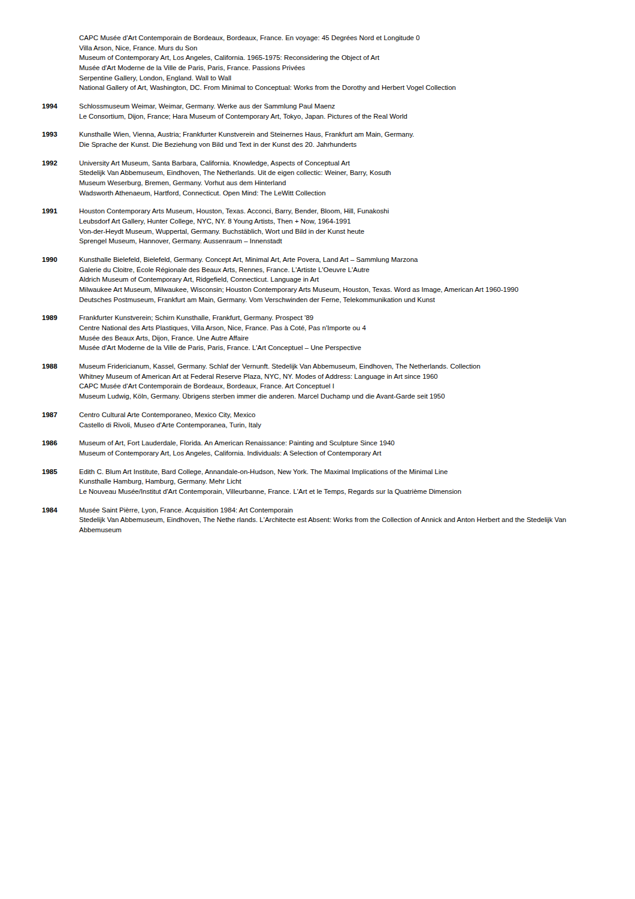| | CAPC Musée d'Art Contemporain de Bordeaux, Bordeaux, France. En voyage: 45 Degrées Nord et Longitude 0 Villa Arson, Nice, France. Murs du Son Museum of Contemporary Art, Los Angeles, California. 1965-1975: Reconsidering the Object of Art Musée d'Art Moderne de la Ville de Paris, Paris, France. Passions Privées Serpentine Gallery, London, England. Wall to Wall National Gallery of Art, Washington, DC. From Minimal to Conceptual: Works from the Dorothy and Herbert Vogel Collection |
| 1994 | Schlossmuseum Weimar, Weimar, Germany. Werke aus der Sammlung Paul Maenz Le Consortium, Dijon, France; Hara Museum of Contemporary Art, Tokyo, Japan. Pictures of the Real World |
| 1993 | Kunsthalle Wien, Vienna, Austria; Frankfurter Kunstverein and Steinernes Haus, Frankfurt am Main, Germany. Die Sprache der Kunst. Die Beziehung von Bild und Text in der Kunst des 20. Jahrhunderts |
| 1992 | University Art Museum, Santa Barbara, California. Knowledge, Aspects of Conceptual Art Stedelijk Van Abbemuseum, Eindhoven, The Netherlands. Uit de eigen collectic: Weiner, Barry, Kosuth Museum Weserburg, Bremen, Germany. Vorhut aus dem Hinterland Wadsworth Athenaeum, Hartford, Connecticut. Open Mind: The LeWitt Collection |
| 1991 | Houston Contemporary Arts Museum, Houston, Texas. Acconci, Barry, Bender, Bloom, Hill, Funakoshi Leubsdorf Art Gallery, Hunter College, NYC, NY. 8 Young Artists, Then + Now, 1964-1991 Von-der-Heydt Museum, Wuppertal, Germany. Buchstäblich, Wort und Bild in der Kunst heute Sprengel Museum, Hannover, Germany. Aussenraum – Innenstadt |
| 1990 | Kunsthalle Bielefeld, Bielefeld, Germany. Concept Art, Minimal Art, Arte Povera, Land Art – Sammlung Marzona Galerie du Cloitre, École Régionale des Beaux Arts, Rennes, France. L'Artiste L'Oeuvre L'Autre Aldrich Museum of Contemporary Art, Ridgefield, Connecticut. Language in Art Milwaukee Art Museum, Milwaukee, Wisconsin; Houston Contemporary Arts Museum, Houston, Texas. Word as Image, American Art 1960-1990 Deutsches Postmuseum, Frankfurt am Main, Germany. Vom Verschwinden der Ferne, Telekommunikation und Kunst |
| 1989 | Frankfurter Kunstverein; Schirn Kunsthalle, Frankfurt, Germany. Prospect '89 Centre National des Arts Plastiques, Villa Arson, Nice, France. Pas à Coté, Pas n'Importe ou 4 Musée des Beaux Arts, Dijon, France. Une Autre Affaire Musée d'Art Moderne de la Ville de Paris, Paris, France. L'Art Conceptuel – Une Perspective |
| 1988 | Museum Fridericianum, Kassel, Germany. Schlaf der Vernunft. Stedelijk Van Abbemuseum, Eindhoven, The Netherlands. Collection Whitney Museum of American Art at Federal Reserve Plaza, NYC, NY. Modes of Address: Language in Art since 1960 CAPC Musée d'Art Contemporain de Bordeaux, Bordeaux, France. Art Conceptuel I Museum Ludwig, Köln, Germany. Übrigens sterben immer die anderen. Marcel Duchamp und die Avant-Garde seit 1950 |
| 1987 | Centro Cultural Arte Contemporaneo, Mexico City, Mexico Castello di Rivoli, Museo d'Arte Contemporanea, Turin, Italy |
| 1986 | Museum of Art, Fort Lauderdale, Florida. An American Renaissance: Painting and Sculpture Since 1940 Museum of Contemporary Art, Los Angeles, California. Individuals: A Selection of Contemporary Art |
| 1985 | Edith C. Blum Art Institute, Bard College, Annandale-on-Hudson, New York. The Maximal Implications of the Minimal Line Kunsthalle Hamburg, Hamburg, Germany. Mehr Licht Le Nouveau Musée/Institut d'Art Contemporain, Villeurbanne, France. L'Art et le Temps, Regards sur la Quatrième Dimension |
| 1984 | Musée Saint Pièrre, Lyon, France. Acquisition 1984: Art Contemporain Stedelijk Van Abbemuseum, Eindhoven, The Nethe rlands. L'Architecte est Absent: Works from the Collection of Annick and Anton Herbert and the Stedelijk Van Abbemuseum |